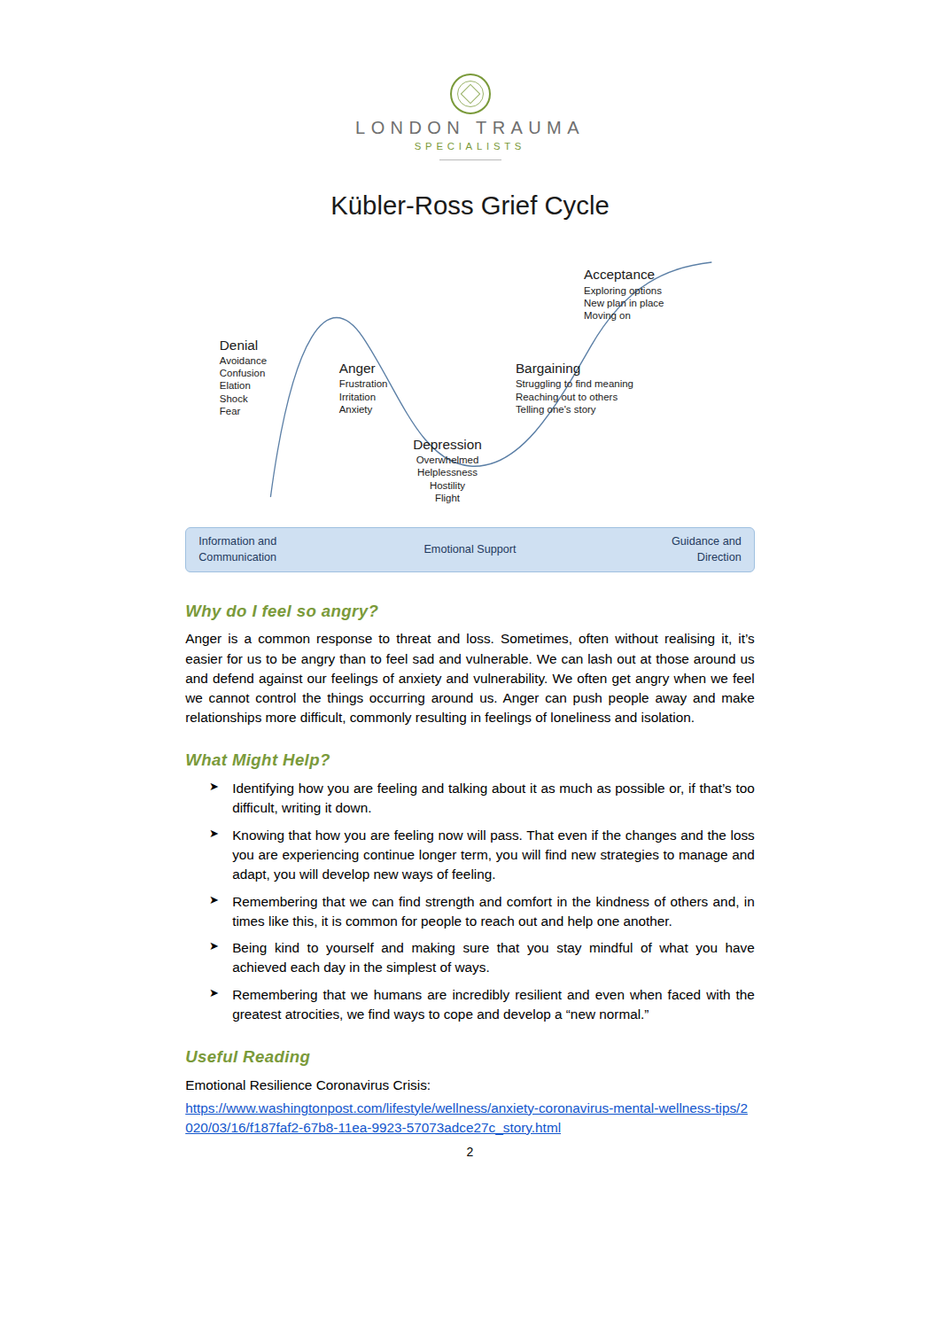LONDON TRAUMA
SPECIALISTS
Kübler-Ross Grief Cycle
Denial Avoidance
Confusion
Elation
Shock
Fear
Anger Frustration
Irritation
Anxiety
Depression Overwhelmed
Helplessness
Hostility
Flight
Bargaining Struggling to find meaning
Reaching out to others
Telling one's story
Acceptance Exploring options
New plan in place
Moving on
Information and
Communication Emotional Support Guidance and
Direction
Why do I feel so angry?
Anger is a common response to threat and loss. Sometimes, often without realising it, it’s easier for us to be angry than to feel sad and vulnerable. We can lash out at those around us and defend against our feelings of anxiety and vulnerability. We often get angry when we feel we cannot control the things occurring around us. Anger can push people away and make relationships more difficult, commonly resulting in feelings of loneliness and isolation.
What Might Help?
Identifying how you are feeling and talking about it as much as possible or, if that’s too difficult, writing it down.
Knowing that how you are feeling now will pass. That even if the changes and the loss you are experiencing continue longer term, you will find new strategies to manage and adapt, you will develop new ways of feeling.
Remembering that we can find strength and comfort in the kindness of others and, in times like this, it is common for people to reach out and help one another.
Being kind to yourself and making sure that you stay mindful of what you have achieved each day in the simplest of ways.
Remembering that we humans are incredibly resilient and even when faced with the greatest atrocities, we find ways to cope and develop a “new normal.”
Useful Reading
Emotional Resilience Coronavirus Crisis:
https://www.washingtonpost.com/lifestyle/wellness/anxiety-coronavirus-mental-wellness-tips/2020/03/16/f187faf2-67b8-11ea-9923-57073adce27c_story.html
2